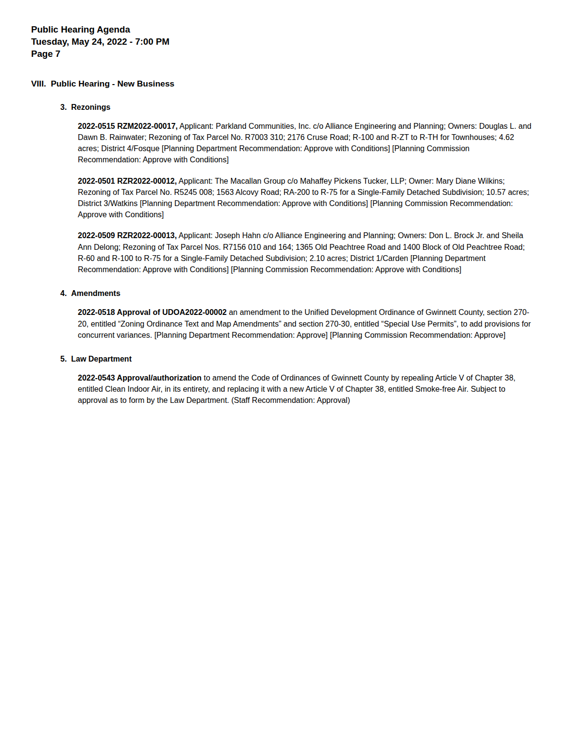Public Hearing Agenda
Tuesday, May 24, 2022 - 7:00 PM
Page 7
VIII. Public Hearing - New Business
3. Rezonings
2022-0515 RZM2022-00017, Applicant: Parkland Communities, Inc. c/o Alliance Engineering and Planning; Owners: Douglas L. and Dawn B. Rainwater; Rezoning of Tax Parcel No. R7003 310; 2176 Cruse Road; R-100 and R-ZT to R-TH for Townhouses; 4.62 acres; District 4/Fosque [Planning Department Recommendation: Approve with Conditions] [Planning Commission Recommendation: Approve with Conditions]
2022-0501 RZR2022-00012, Applicant: The Macallan Group c/o Mahaffey Pickens Tucker, LLP; Owner: Mary Diane Wilkins; Rezoning of Tax Parcel No. R5245 008; 1563 Alcovy Road; RA-200 to R-75 for a Single-Family Detached Subdivision; 10.57 acres; District 3/Watkins [Planning Department Recommendation: Approve with Conditions] [Planning Commission Recommendation: Approve with Conditions]
2022-0509 RZR2022-00013, Applicant: Joseph Hahn c/o Alliance Engineering and Planning; Owners: Don L. Brock Jr. and Sheila Ann Delong; Rezoning of Tax Parcel Nos. R7156 010 and 164; 1365 Old Peachtree Road and 1400 Block of Old Peachtree Road; R-60 and R-100 to R-75 for a Single-Family Detached Subdivision; 2.10 acres; District 1/Carden [Planning Department Recommendation: Approve with Conditions] [Planning Commission Recommendation: Approve with Conditions]
4. Amendments
2022-0518 Approval of UDOA2022-00002 an amendment to the Unified Development Ordinance of Gwinnett County, section 270-20, entitled “Zoning Ordinance Text and Map Amendments” and section 270-30, entitled “Special Use Permits”, to add provisions for concurrent variances. [Planning Department Recommendation: Approve] [Planning Commission Recommendation: Approve]
5. Law Department
2022-0543 Approval/authorization to amend the Code of Ordinances of Gwinnett County by repealing Article V of Chapter 38, entitled Clean Indoor Air, in its entirety, and replacing it with a new Article V of Chapter 38, entitled Smoke-free Air. Subject to approval as to form by the Law Department. (Staff Recommendation: Approval)